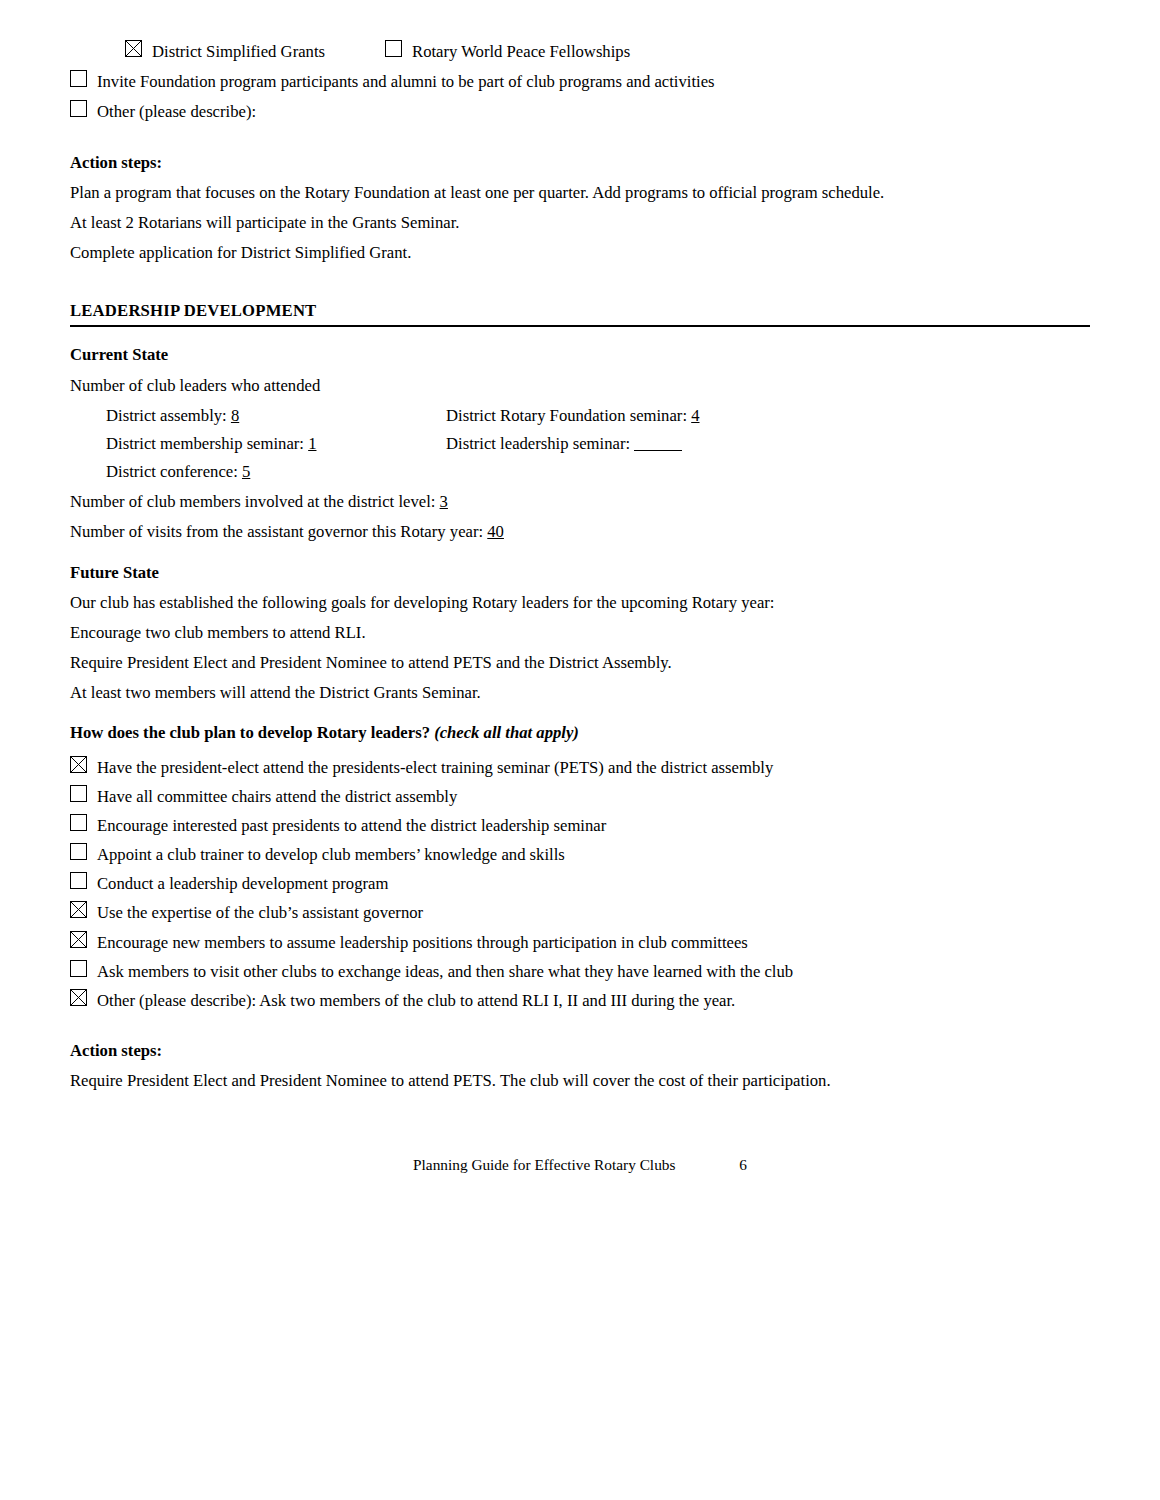District Simplified Grants Rotary World Peace Fellowships
Invite Foundation program participants and alumni to be part of club programs and activities
Other (please describe):
Action steps:
Plan a program that focuses on the Rotary Foundation at least one per quarter. Add programs to official program schedule.
At least 2 Rotarians will participate in the Grants Seminar.
Complete application for District Simplified Grant.
Leadership Development
Current State
Number of club leaders who attended
District assembly: 8
District Rotary Foundation seminar: 4
District membership seminar: 1
District leadership seminar:
District conference: 5
Number of club members involved at the district level: 3
Number of visits from the assistant governor this Rotary year: 40
Future State
Our club has established the following goals for developing Rotary leaders for the upcoming Rotary year:
Encourage two club members to attend RLI.
Require President Elect and President Nominee to attend PETS and the District Assembly.
At least two members will attend the District Grants Seminar.
How does the club plan to develop Rotary leaders? (check all that apply)
Have the president-elect attend the presidents-elect training seminar (PETS) and the district assembly
Have all committee chairs attend the district assembly
Encourage interested past presidents to attend the district leadership seminar
Appoint a club trainer to develop club members’ knowledge and skills
Conduct a leadership development program
Use the expertise of the club’s assistant governor
Encourage new members to assume leadership positions through participation in club committees
Ask members to visit other clubs to exchange ideas, and then share what they have learned with the club
Other (please describe): Ask two members of the club to attend RLI I, II and III during the year.
Action steps:
Require President Elect and President Nominee to attend PETS. The club will cover the cost of their participation.
Planning Guide for Effective Rotary Clubs 6